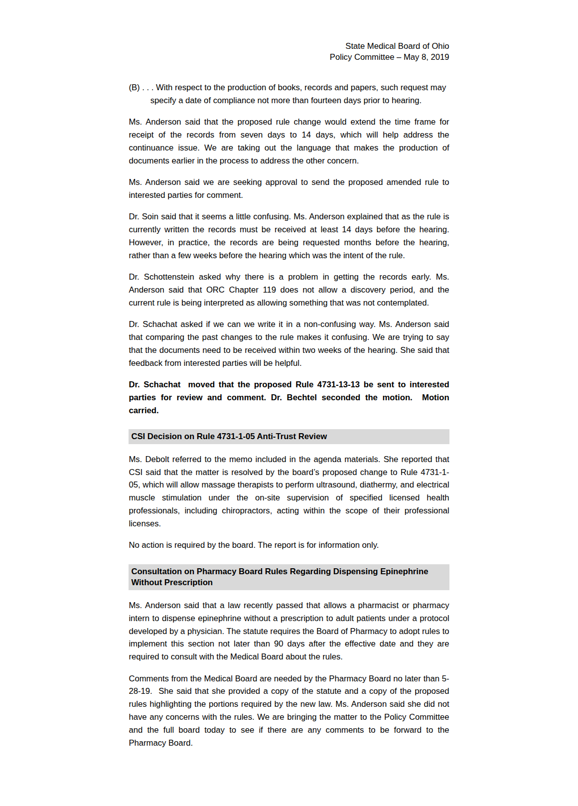State Medical Board of Ohio
Policy Committee – May 8, 2019
(B) . . . With respect to the production of books, records and papers, such request may specify a date of compliance not more than fourteen days prior to hearing.
Ms. Anderson said that the proposed rule change would extend the time frame for receipt of the records from seven days to 14 days, which will help address the continuance issue. We are taking out the language that makes the production of documents earlier in the process to address the other concern.
Ms. Anderson said we are seeking approval to send the proposed amended rule to interested parties for comment.
Dr. Soin said that it seems a little confusing. Ms. Anderson explained that as the rule is currently written the records must be received at least 14 days before the hearing. However, in practice, the records are being requested months before the hearing, rather than a few weeks before the hearing which was the intent of the rule.
Dr. Schottenstein asked why there is a problem in getting the records early. Ms. Anderson said that ORC Chapter 119 does not allow a discovery period, and the current rule is being interpreted as allowing something that was not contemplated.
Dr. Schachat asked if we can we write it in a non-confusing way. Ms. Anderson said that comparing the past changes to the rule makes it confusing. We are trying to say that the documents need to be received within two weeks of the hearing. She said that feedback from interested parties will be helpful.
Dr. Schachat moved that the proposed Rule 4731-13-13 be sent to interested parties for review and comment. Dr. Bechtel seconded the motion. Motion carried.
CSI Decision on Rule 4731-1-05 Anti-Trust Review
Ms. Debolt referred to the memo included in the agenda materials. She reported that CSI said that the matter is resolved by the board’s proposed change to Rule 4731-1-05, which will allow massage therapists to perform ultrasound, diathermy, and electrical muscle stimulation under the on-site supervision of specified licensed health professionals, including chiropractors, acting within the scope of their professional licenses.
No action is required by the board. The report is for information only.
Consultation on Pharmacy Board Rules Regarding Dispensing Epinephrine Without Prescription
Ms. Anderson said that a law recently passed that allows a pharmacist or pharmacy intern to dispense epinephrine without a prescription to adult patients under a protocol developed by a physician. The statute requires the Board of Pharmacy to adopt rules to implement this section not later than 90 days after the effective date and they are required to consult with the Medical Board about the rules.
Comments from the Medical Board are needed by the Pharmacy Board no later than 5-28-19. She said that she provided a copy of the statute and a copy of the proposed rules highlighting the portions required by the new law. Ms. Anderson said she did not have any concerns with the rules. We are bringing the matter to the Policy Committee and the full board today to see if there are any comments to be forward to the Pharmacy Board.